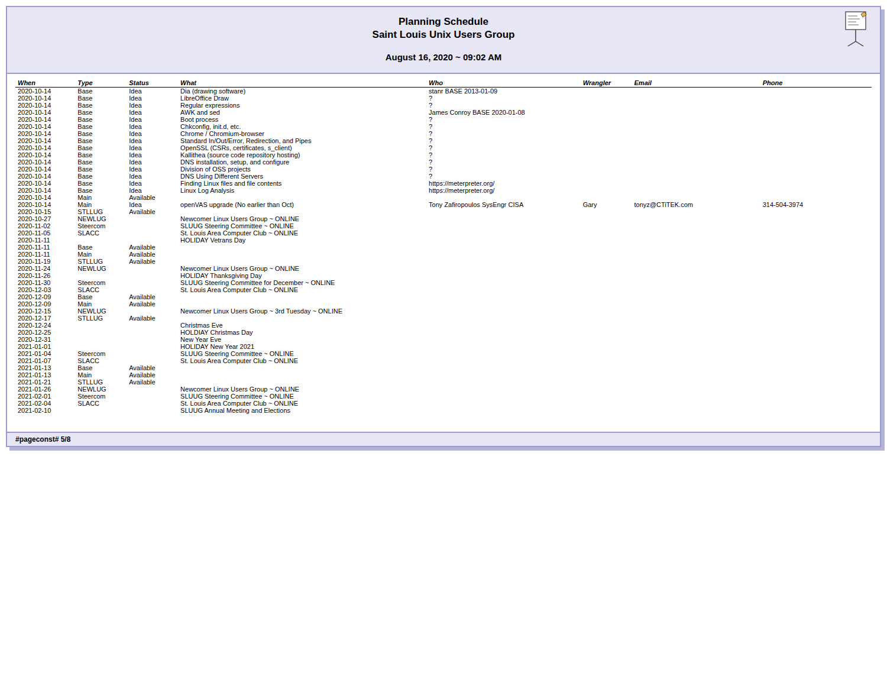Planning Schedule
Saint Louis Unix Users Group
August 16, 2020 ~ 09:02 AM
| When | Type | Status | What | Who | Wrangler | Email | Phone |
| --- | --- | --- | --- | --- | --- | --- | --- |
| 2020-10-14 | Base | Idea | Dia (drawing software) | stanr BASE 2013-01-09 | | | |
| 2020-10-14 | Base | Idea | LibreOffice Draw | ? | | | |
| 2020-10-14 | Base | Idea | Regular expressions | ? | | | |
| 2020-10-14 | Base | Idea | AWK and sed | James Conroy BASE 2020-01-08 | | | |
| 2020-10-14 | Base | Idea | Boot process | ? | | | |
| 2020-10-14 | Base | Idea | Chkconfig, init.d, etc. | ? | | | |
| 2020-10-14 | Base | Idea | Chrome / Chromium-browser | ? | | | |
| 2020-10-14 | Base | Idea | Standard In/Out/Error, Redirection, and Pipes | ? | | | |
| 2020-10-14 | Base | Idea | OpenSSL (CSRs, certificates, s_client) | ? | | | |
| 2020-10-14 | Base | Idea | Kallithea (source code repository hosting) | ? | | | |
| 2020-10-14 | Base | Idea | DNS installation, setup, and configure | ? | | | |
| 2020-10-14 | Base | Idea | Division of OSS projects | ? | | | |
| 2020-10-14 | Base | Idea | DNS Using Different Servers | ? | | | |
| 2020-10-14 | Base | Idea | Finding Linux files and file contents | https://meterpreter.org/ | | | |
| 2020-10-14 | Base | Idea | Linux Log Analysis | https://meterpreter.org/ | | | |
| 2020-10-14 | Main | Available | | | | | |
| 2020-10-14 | Main | Idea | openVAS upgrade (No earlier than Oct) | Tony Zafiropoulos SysEngr CISA | Gary | tonyz@CTiTEK.com | 314-504-3974 |
| 2020-10-15 | STLLUG | Available | | | | | |
| 2020-10-27 | NEWLUG | | Newcomer Linux Users Group ~ ONLINE | | | | |
| 2020-11-02 | Steercom | | SLUUG Steering Committee ~ ONLINE | | | | |
| 2020-11-05 | SLACC | | St. Louis Area Computer Club ~ ONLINE | | | | |
| 2020-11-11 | | | HOLIDAY Vetrans Day | | | | |
| 2020-11-11 | Base | Available | | | | | |
| 2020-11-11 | Main | Available | | | | | |
| 2020-11-19 | STLLUG | Available | | | | | |
| 2020-11-24 | NEWLUG | | Newcomer Linux Users Group ~ ONLINE | | | | |
| 2020-11-26 | | | HOLIDAY Thanksgiving Day | | | | |
| 2020-11-30 | Steercom | | SLUUG Steering Committee for December ~ ONLINE | | | | |
| 2020-12-03 | SLACC | | St. Louis Area Computer Club ~ ONLINE | | | | |
| 2020-12-09 | Base | Available | | | | | |
| 2020-12-09 | Main | Available | | | | | |
| 2020-12-15 | NEWLUG | | Newcomer Linux Users Group ~ 3rd Tuesday ~ ONLINE | | | | |
| 2020-12-17 | STLLUG | Available | | | | | |
| 2020-12-24 | | | Christmas Eve | | | | |
| 2020-12-25 | | | HOLDIAY Christmas Day | | | | |
| 2020-12-31 | | | New Year Eve | | | | |
| 2021-01-01 | | | HOLIDAY New Year 2021 | | | | |
| 2021-01-04 | Steercom | | SLUUG Steering Committee ~ ONLINE | | | | |
| 2021-01-07 | SLACC | | St. Louis Area Computer Club ~ ONLINE | | | | |
| 2021-01-13 | Base | Available | | | | | |
| 2021-01-13 | Main | Available | | | | | |
| 2021-01-21 | STLLUG | Available | | | | | |
| 2021-01-26 | NEWLUG | | Newcomer Linux Users Group ~ ONLINE | | | | |
| 2021-02-01 | Steercom | | SLUUG Steering Committee ~ ONLINE | | | | |
| 2021-02-04 | SLACC | | St. Louis Area Computer Club ~ ONLINE | | | | |
| 2021-02-10 | | | SLUUG Annual Meeting and Elections | | | | |
#pageconst# 5/8